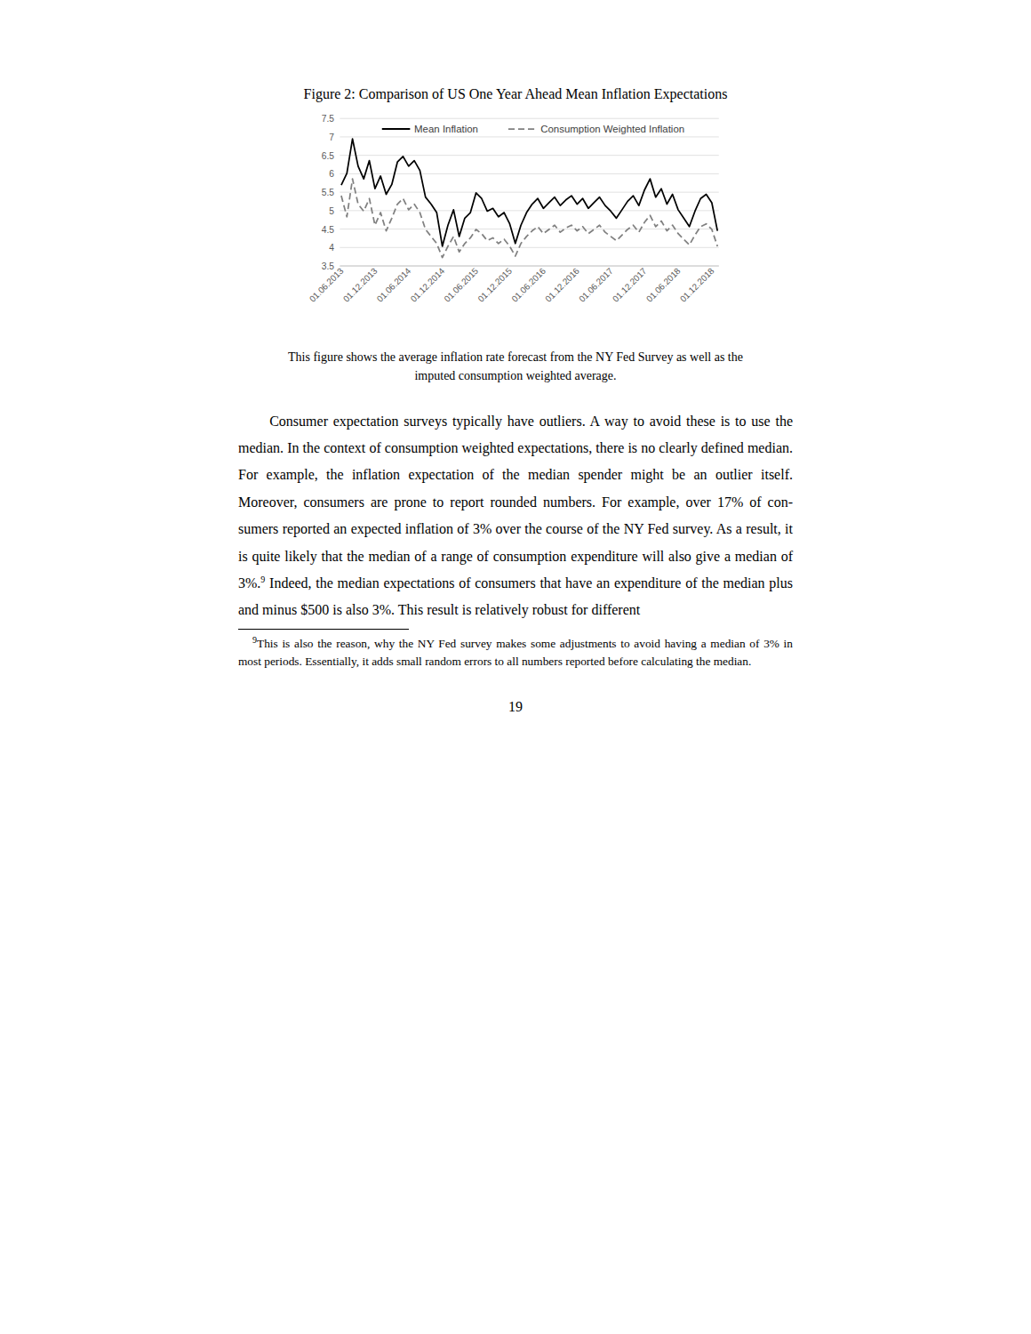Figure 2: Comparison of US One Year Ahead Mean Inflation Expectations
7.5 7 6.5 6 5.5 5 4.5 4 3.5 Mean Inflation Consumption Weighted Inflation 01.06.2013 01.12.2013 01.06.2014 01.12.2014 01.06.2015 01.12.2015 01.06.2016 01.12.2016 01.06.2017 01.12.2017 01.06.2018 01.12.2018
This figure shows the average inflation rate forecast from the NY Fed Survey as well as the imputed consumption weighted average.
Consumer expectation surveys typically have outliers. A way to avoid these is to use the median. In the context of consumption weighted expectations, there is no clearly defined median. For example, the inflation expectation of the median spender might be an outlier itself. Moreover, consumers are prone to report rounded numbers. For example, over 17% of consumers reported an expected inflation of 3% over the course of the NY Fed survey. As a result, it is quite likely that the median of a range of consumption expenditure will also give a median of 3%.9 Indeed, the median expectations of consumers that have an expenditure of the median plus and minus $500 is also 3%. This result is relatively robust for different
9This is also the reason, why the NY Fed survey makes some adjustments to avoid having a median of 3% in most periods. Essentially, it adds small random errors to all numbers reported before calculating the median.
19